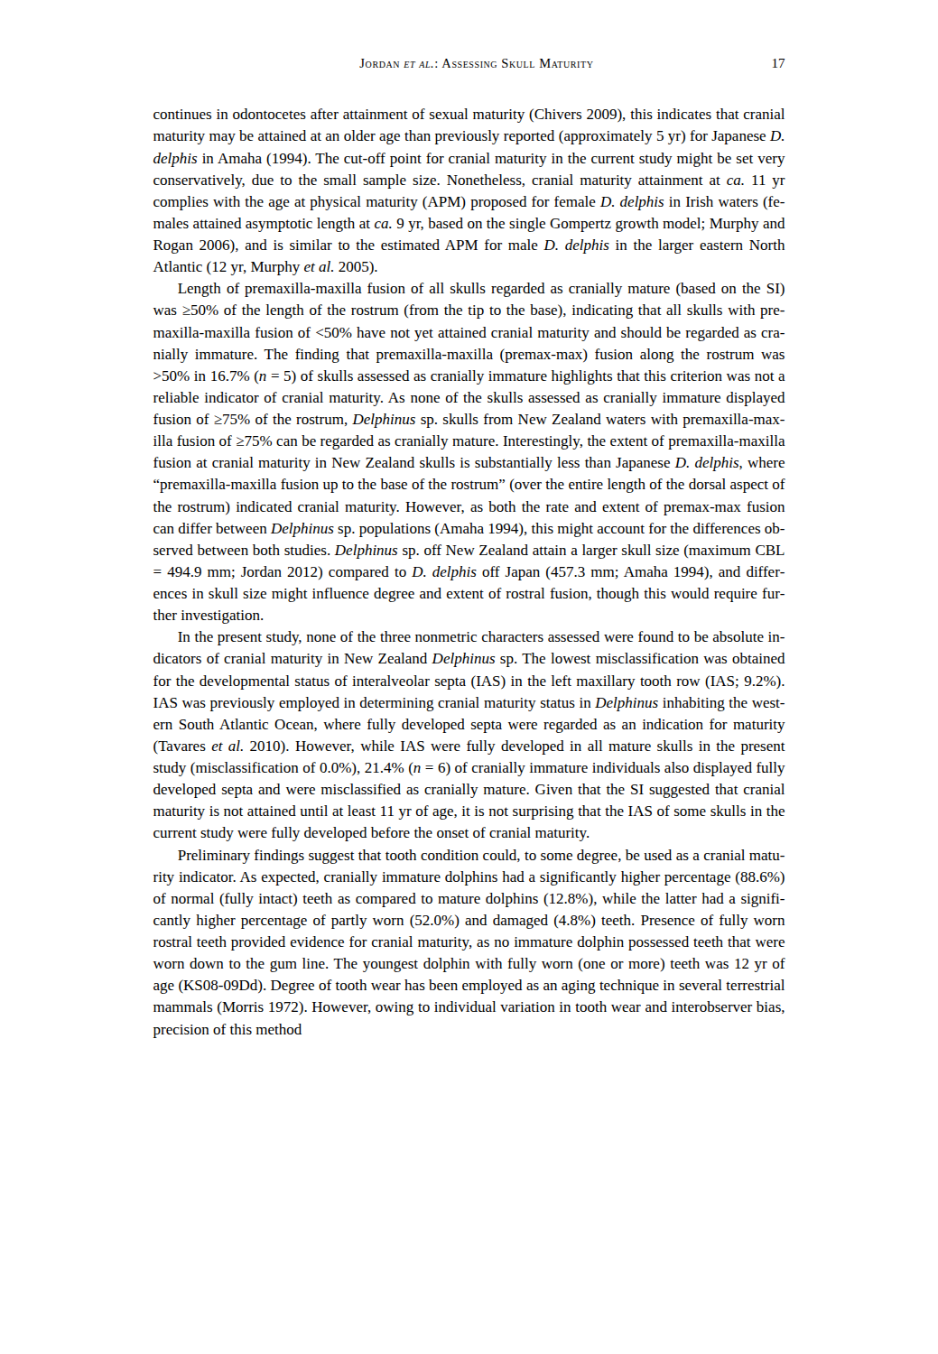Jordan et al.: Assessing Skull Maturity 17
continues in odontocetes after attainment of sexual maturity (Chivers 2009), this indicates that cranial maturity may be attained at an older age than previously reported (approximately 5 yr) for Japanese D. delphis in Amaha (1994). The cut-off point for cranial maturity in the current study might be set very conservatively, due to the small sample size. Nonetheless, cranial maturity attainment at ca. 11 yr complies with the age at physical maturity (APM) proposed for female D. delphis in Irish waters (females attained asymptotic length at ca. 9 yr, based on the single Gompertz growth model; Murphy and Rogan 2006), and is similar to the estimated APM for male D. delphis in the larger eastern North Atlantic (12 yr, Murphy et al. 2005).
Length of premaxilla-maxilla fusion of all skulls regarded as cranially mature (based on the SI) was ≥50% of the length of the rostrum (from the tip to the base), indicating that all skulls with premaxilla-maxilla fusion of <50% have not yet attained cranial maturity and should be regarded as cranially immature. The finding that premaxilla-maxilla (premax-max) fusion along the rostrum was >50% in 16.7% (n = 5) of skulls assessed as cranially immature highlights that this criterion was not a reliable indicator of cranial maturity. As none of the skulls assessed as cranially immature displayed fusion of ≥75% of the rostrum, Delphinus sp. skulls from New Zealand waters with premaxilla-maxilla fusion of ≥75% can be regarded as cranially mature. Interestingly, the extent of premaxilla-maxilla fusion at cranial maturity in New Zealand skulls is substantially less than Japanese D. delphis, where “premaxilla-maxilla fusion up to the base of the rostrum” (over the entire length of the dorsal aspect of the rostrum) indicated cranial maturity. However, as both the rate and extent of premax-max fusion can differ between Delphinus sp. populations (Amaha 1994), this might account for the differences observed between both studies. Delphinus sp. off New Zealand attain a larger skull size (maximum CBL = 494.9 mm; Jordan 2012) compared to D. delphis off Japan (457.3 mm; Amaha 1994), and differences in skull size might influence degree and extent of rostral fusion, though this would require further investigation.
In the present study, none of the three nonmetric characters assessed were found to be absolute indicators of cranial maturity in New Zealand Delphinus sp. The lowest misclassification was obtained for the developmental status of interalveolar septa (IAS) in the left maxillary tooth row (IAS; 9.2%). IAS was previously employed in determining cranial maturity status in Delphinus inhabiting the western South Atlantic Ocean, where fully developed septa were regarded as an indication for maturity (Tavares et al. 2010). However, while IAS were fully developed in all mature skulls in the present study (misclassification of 0.0%), 21.4% (n = 6) of cranially immature individuals also displayed fully developed septa and were misclassified as cranially mature. Given that the SI suggested that cranial maturity is not attained until at least 11 yr of age, it is not surprising that the IAS of some skulls in the current study were fully developed before the onset of cranial maturity.
Preliminary findings suggest that tooth condition could, to some degree, be used as a cranial maturity indicator. As expected, cranially immature dolphins had a significantly higher percentage (88.6%) of normal (fully intact) teeth as compared to mature dolphins (12.8%), while the latter had a significantly higher percentage of partly worn (52.0%) and damaged (4.8%) teeth. Presence of fully worn rostral teeth provided evidence for cranial maturity, as no immature dolphin possessed teeth that were worn down to the gum line. The youngest dolphin with fully worn (one or more) teeth was 12 yr of age (KS08-09Dd). Degree of tooth wear has been employed as an aging technique in several terrestrial mammals (Morris 1972). However, owing to individual variation in tooth wear and interobserver bias, precision of this method